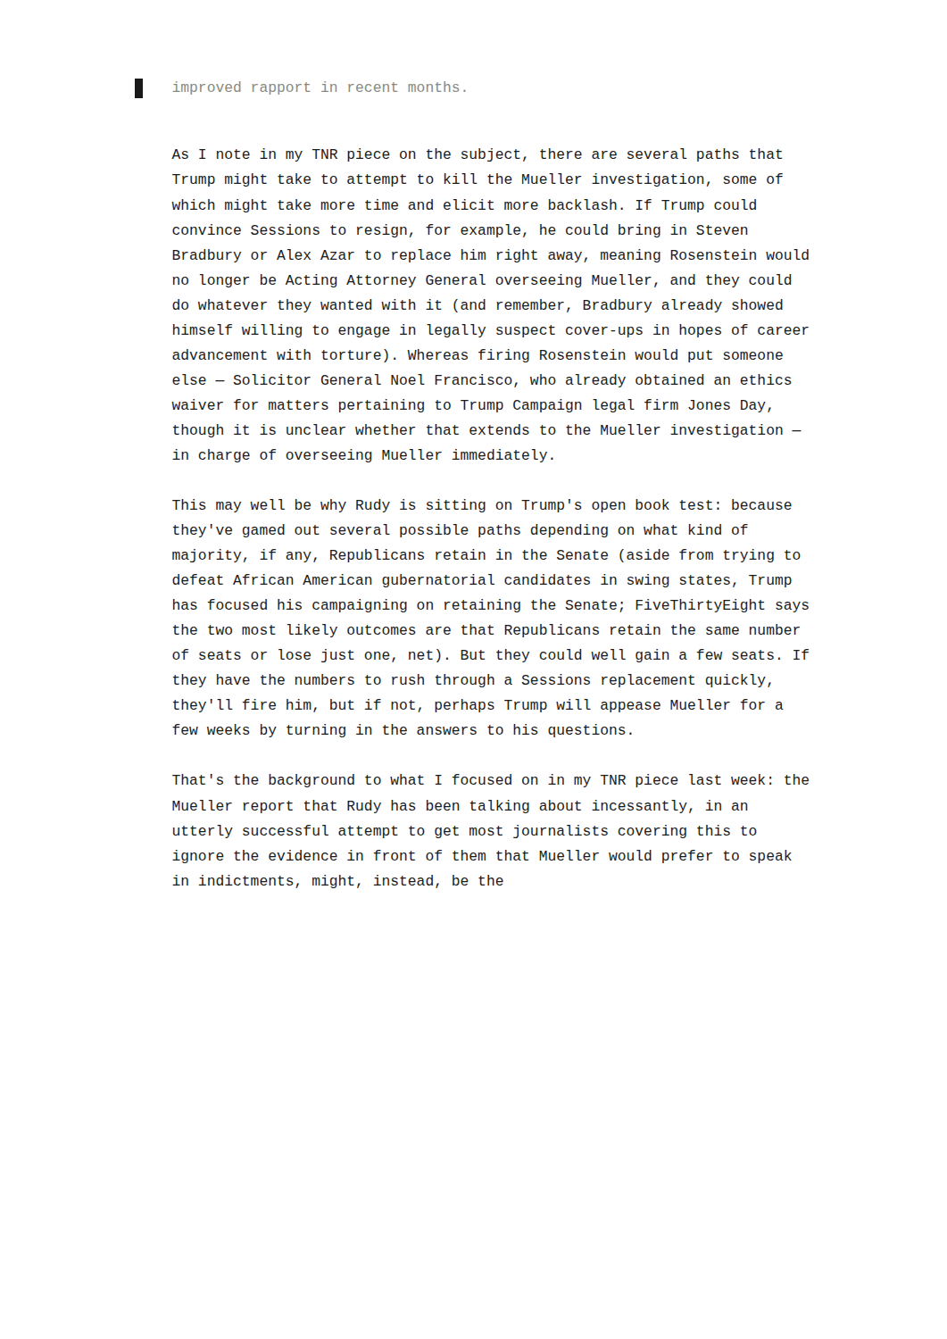improved rapport in recent months.
As I note in my TNR piece on the subject, there are several paths that Trump might take to attempt to kill the Mueller investigation, some of which might take more time and elicit more backlash. If Trump could convince Sessions to resign, for example, he could bring in Steven Bradbury or Alex Azar to replace him right away, meaning Rosenstein would no longer be Acting Attorney General overseeing Mueller, and they could do whatever they wanted with it (and remember, Bradbury already showed himself willing to engage in legally suspect cover-ups in hopes of career advancement with torture). Whereas firing Rosenstein would put someone else — Solicitor General Noel Francisco, who already obtained an ethics waiver for matters pertaining to Trump Campaign legal firm Jones Day, though it is unclear whether that extends to the Mueller investigation — in charge of overseeing Mueller immediately.
This may well be why Rudy is sitting on Trump's open book test: because they've gamed out several possible paths depending on what kind of majority, if any, Republicans retain in the Senate (aside from trying to defeat African American gubernatorial candidates in swing states, Trump has focused his campaigning on retaining the Senate; FiveThirtyEight says the two most likely outcomes are that Republicans retain the same number of seats or lose just one, net). But they could well gain a few seats. If they have the numbers to rush through a Sessions replacement quickly, they'll fire him, but if not, perhaps Trump will appease Mueller for a few weeks by turning in the answers to his questions.
That's the background to what I focused on in my TNR piece last week: the Mueller report that Rudy has been talking about incessantly, in an utterly successful attempt to get most journalists covering this to ignore the evidence in front of them that Mueller would prefer to speak in indictments, might, instead, be the